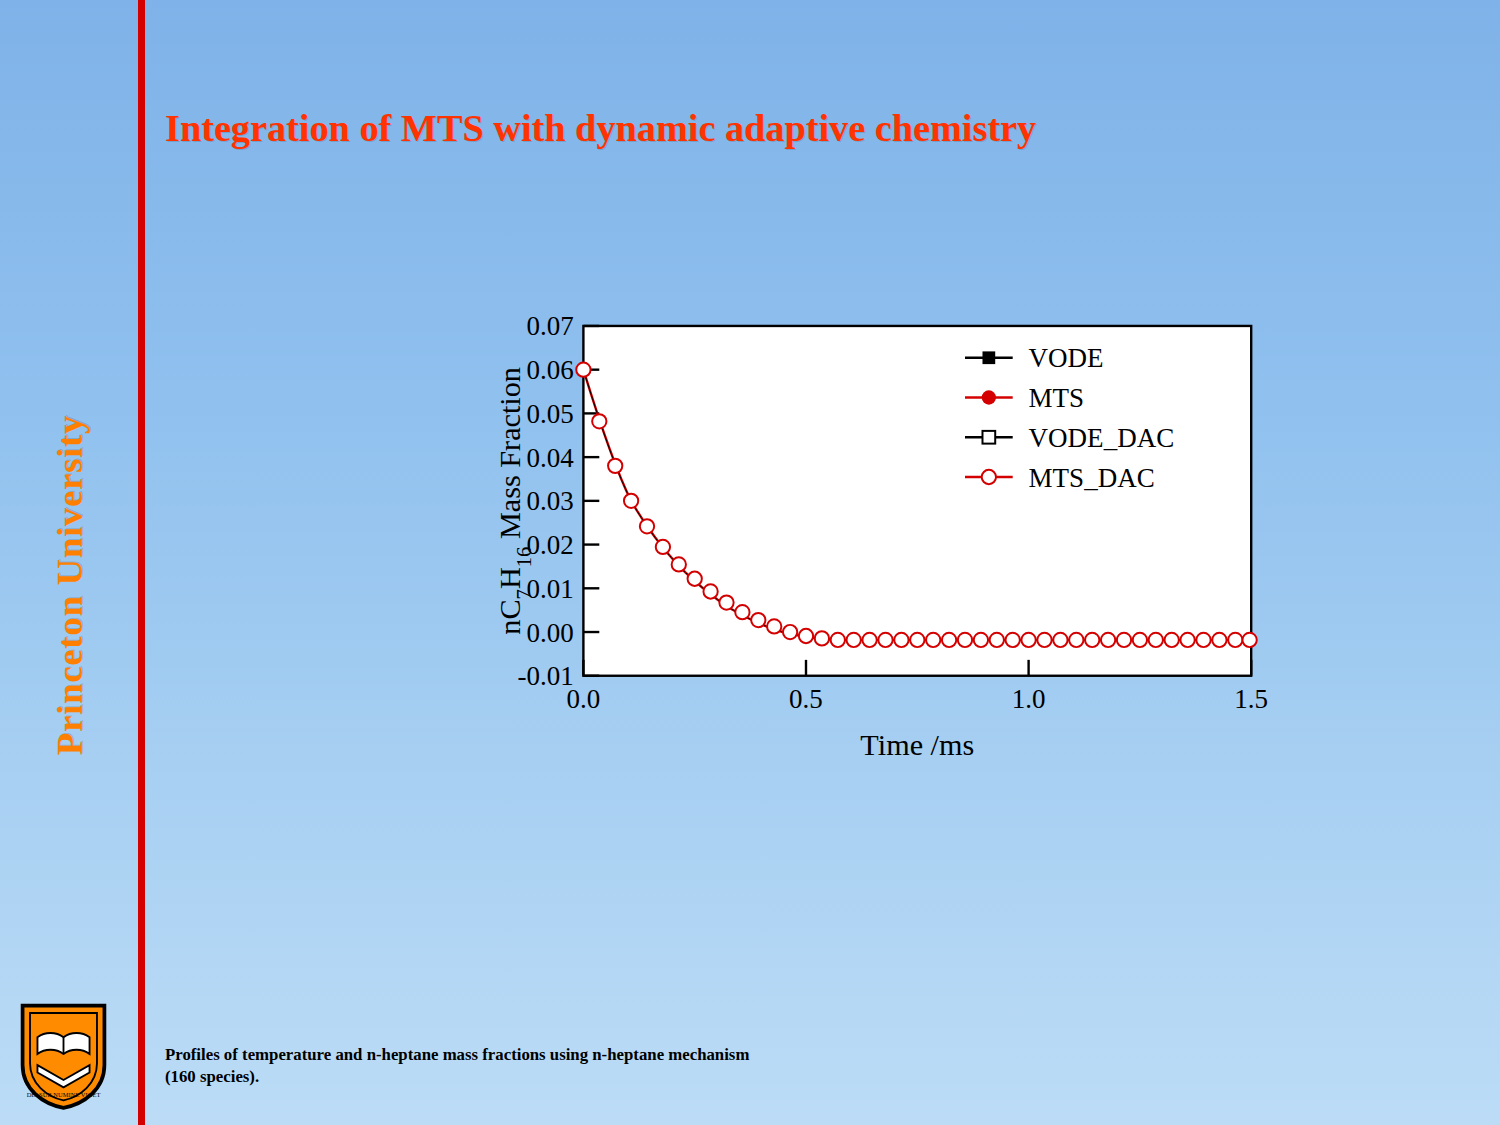Princeton University
Integration of MTS with dynamic adaptive chemistry
0.07 0.06 0.05 0.04 0.03 0.02 0.01 0.00 -0.01 0.0 0.5 1.0 1.5 Time /ms nC7H16 Mass Fraction VODE MTS VODE_DAC MTS_DAC
Profiles of temperature and n-heptane mass fractions using n-heptane mechanism
(160 species).
DEI SUB NUMINE VIGET